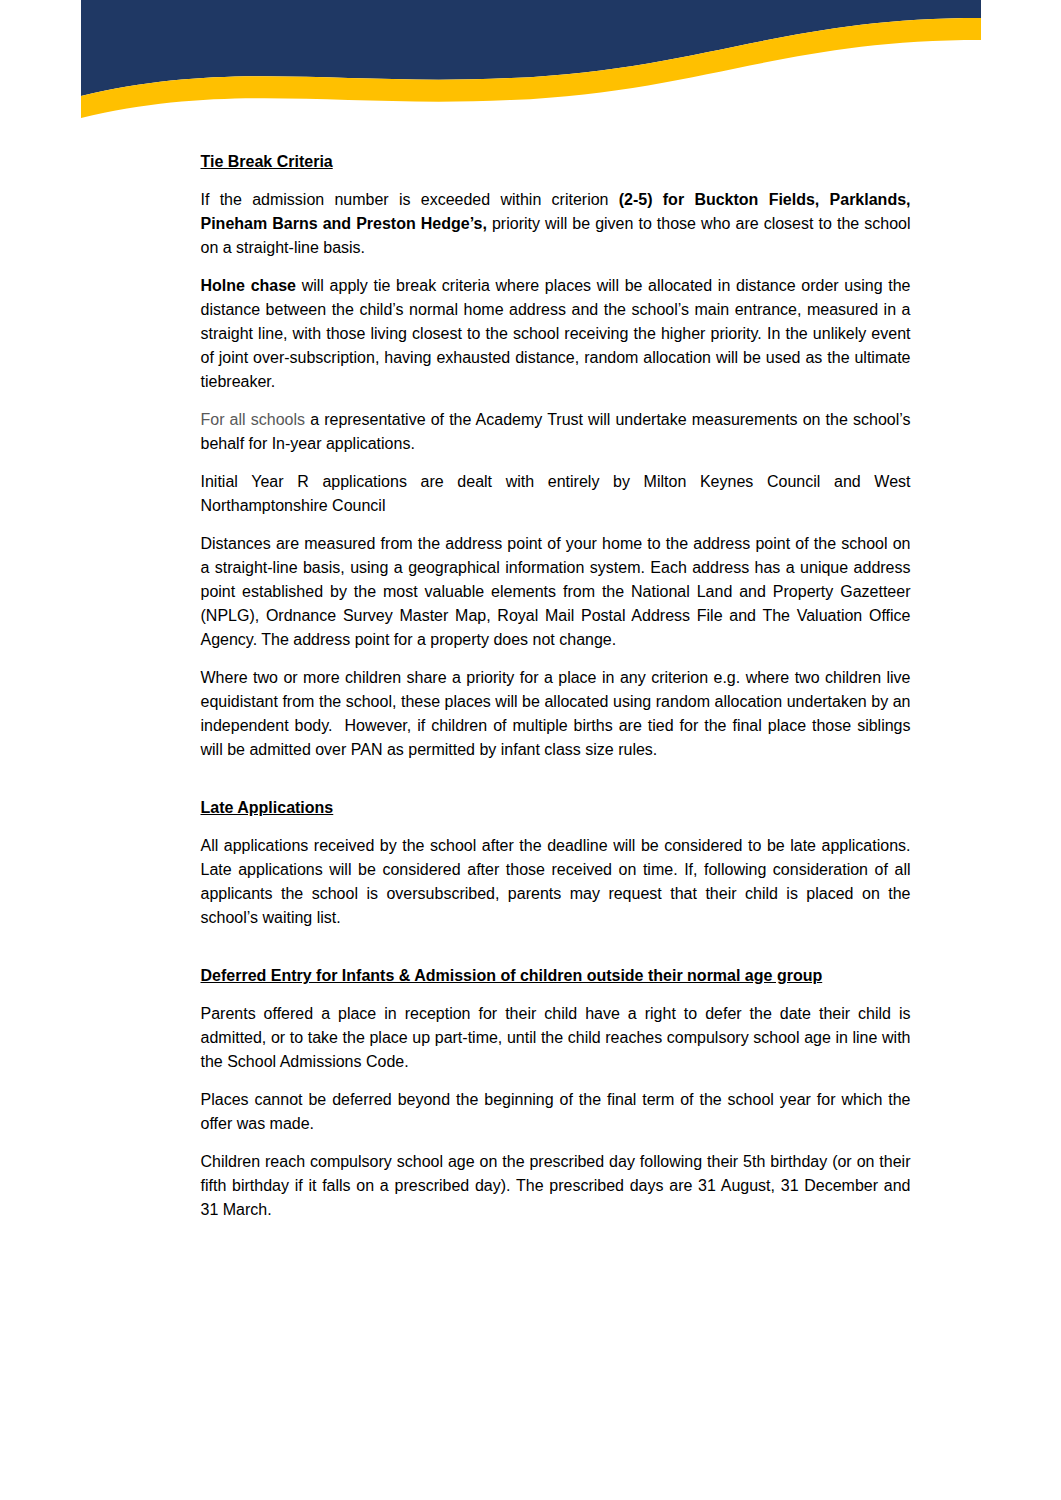Tie Break Criteria
If the admission number is exceeded within criterion (2-5) for Buckton Fields, Parklands, Pineham Barns and Preston Hedge’s, priority will be given to those who are closest to the school on a straight-line basis.
Holne chase will apply tie break criteria where places will be allocated in distance order using the distance between the child’s normal home address and the school’s main entrance, measured in a straight line, with those living closest to the school receiving the higher priority. In the unlikely event of joint over-subscription, having exhausted distance, random allocation will be used as the ultimate tiebreaker.
For all schools a representative of the Academy Trust will undertake measurements on the school’s behalf for In-year applications.
Initial Year R applications are dealt with entirely by Milton Keynes Council and West Northamptonshire Council
Distances are measured from the address point of your home to the address point of the school on a straight-line basis, using a geographical information system. Each address has a unique address point established by the most valuable elements from the National Land and Property Gazetteer (NPLG), Ordnance Survey Master Map, Royal Mail Postal Address File and The Valuation Office Agency. The address point for a property does not change.
Where two or more children share a priority for a place in any criterion e.g. where two children live equidistant from the school, these places will be allocated using random allocation undertaken by an independent body. However, if children of multiple births are tied for the final place those siblings will be admitted over PAN as permitted by infant class size rules.
Late Applications
All applications received by the school after the deadline will be considered to be late applications. Late applications will be considered after those received on time. If, following consideration of all applicants the school is oversubscribed, parents may request that their child is placed on the school’s waiting list.
Deferred Entry for Infants & Admission of children outside their normal age group
Parents offered a place in reception for their child have a right to defer the date their child is admitted, or to take the place up part-time, until the child reaches compulsory school age in line with the School Admissions Code.
Places cannot be deferred beyond the beginning of the final term of the school year for which the offer was made.
Children reach compulsory school age on the prescribed day following their 5th birthday (or on their fifth birthday if it falls on a prescribed day). The prescribed days are 31 August, 31 December and 31 March.